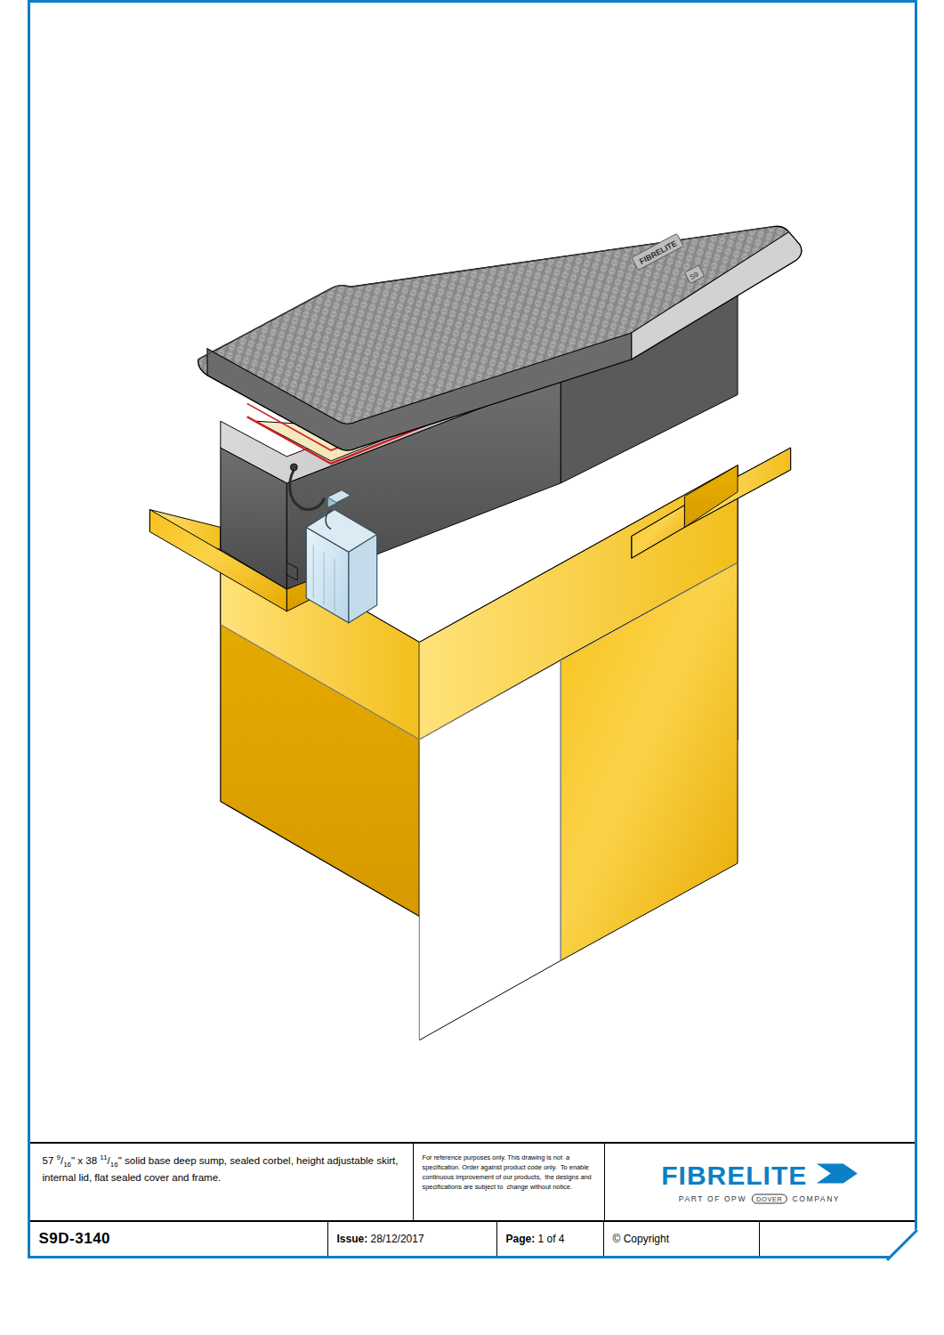FIBRELITE S9
57 9/16" x 38 11/16" solid base deep sump, sealed corbel, height adjustable skirt, internal lid, flat sealed cover and frame.
For reference purposes only. This drawing is not a specification. Order against product code only. To enable continuous improvement of our products, the designs and specifications are subject to change without notice.
FIBRELITE
PART OF OPW DOVER COMPANY
S9D-3140
Issue: 28/12/2017
Page: 1 of 4
© Copyright